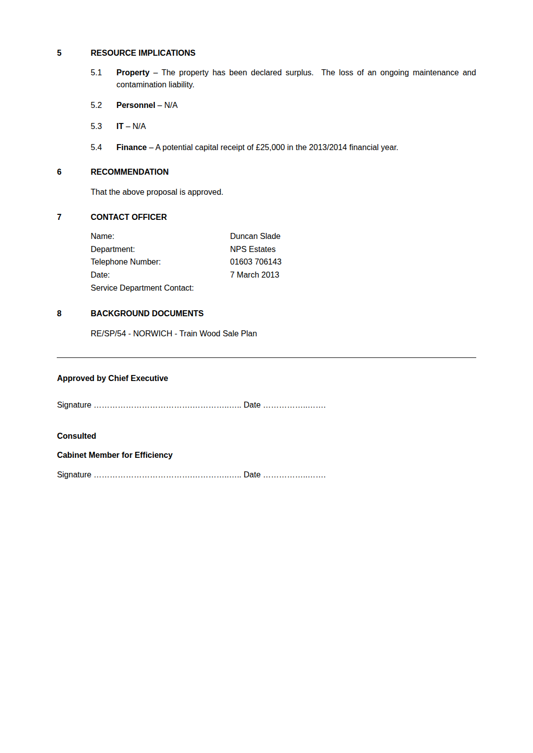5 Resource Implications
5.1 Property – The property has been declared surplus. The loss of an ongoing maintenance and contamination liability.
5.2 Personnel – N/A
5.3 IT – N/A
5.4 Finance – A potential capital receipt of £25,000 in the 2013/2014 financial year.
6 Recommendation
That the above proposal is approved.
7 Contact Officer
| Name: | Duncan Slade |
| Department: | NPS Estates |
| Telephone Number: | 01603 706143 |
| Date: | 7 March 2013 |
| Service Department Contact: | |
8 Background Documents
RE/SP/54 - NORWICH - Train Wood Sale Plan
Approved by Chief Executive
Signature ……………………………….…………..….. Date ……………..…….
Consulted
Cabinet Member for Efficiency
Signature ……………………………….…………..….. Date ……………..…….